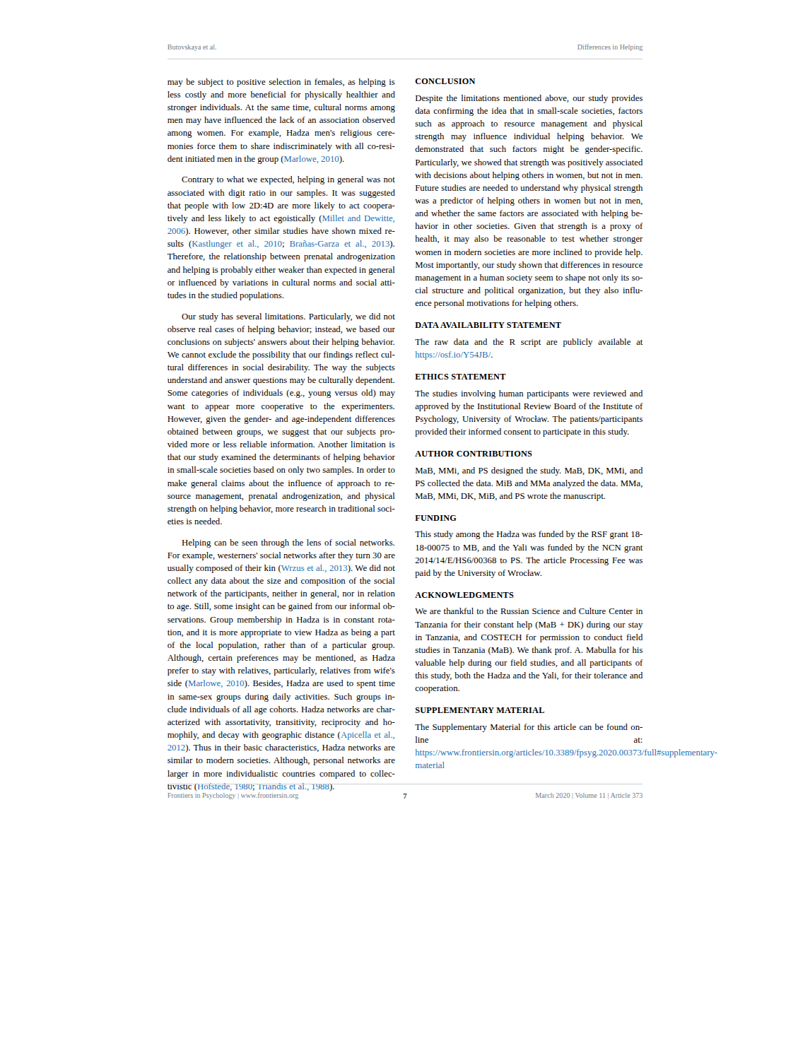Butovskaya et al.
Differences in Helping
may be subject to positive selection in females, as helping is less costly and more beneficial for physically healthier and stronger individuals. At the same time, cultural norms among men may have influenced the lack of an association observed among women. For example, Hadza men's religious ceremonies force them to share indiscriminately with all co-resident initiated men in the group (Marlowe, 2010).
Contrary to what we expected, helping in general was not associated with digit ratio in our samples. It was suggested that people with low 2D:4D are more likely to act cooperatively and less likely to act egoistically (Millet and Dewitte, 2006). However, other similar studies have shown mixed results (Kastlunger et al., 2010; Brañas-Garza et al., 2013). Therefore, the relationship between prenatal androgenization and helping is probably either weaker than expected in general or influenced by variations in cultural norms and social attitudes in the studied populations.
Our study has several limitations. Particularly, we did not observe real cases of helping behavior; instead, we based our conclusions on subjects' answers about their helping behavior. We cannot exclude the possibility that our findings reflect cultural differences in social desirability. The way the subjects understand and answer questions may be culturally dependent. Some categories of individuals (e.g., young versus old) may want to appear more cooperative to the experimenters. However, given the gender- and age-independent differences obtained between groups, we suggest that our subjects provided more or less reliable information. Another limitation is that our study examined the determinants of helping behavior in small-scale societies based on only two samples. In order to make general claims about the influence of approach to resource management, prenatal androgenization, and physical strength on helping behavior, more research in traditional societies is needed.
Helping can be seen through the lens of social networks. For example, westerners' social networks after they turn 30 are usually composed of their kin (Wrzus et al., 2013). We did not collect any data about the size and composition of the social network of the participants, neither in general, nor in relation to age. Still, some insight can be gained from our informal observations. Group membership in Hadza is in constant rotation, and it is more appropriate to view Hadza as being a part of the local population, rather than of a particular group. Although, certain preferences may be mentioned, as Hadza prefer to stay with relatives, particularly, relatives from wife's side (Marlowe, 2010). Besides, Hadza are used to spent time in same-sex groups during daily activities. Such groups include individuals of all age cohorts. Hadza networks are characterized with assortativity, transitivity, reciprocity and homophily, and decay with geographic distance (Apicella et al., 2012). Thus in their basic characteristics, Hadza networks are similar to modern societies. Although, personal networks are larger in more individualistic countries compared to collectivistic (Hofstede, 1980; Triandis et al., 1988).
CONCLUSION
Despite the limitations mentioned above, our study provides data confirming the idea that in small-scale societies, factors such as approach to resource management and physical strength may influence individual helping behavior. We demonstrated that such factors might be gender-specific. Particularly, we showed that strength was positively associated with decisions about helping others in women, but not in men. Future studies are needed to understand why physical strength was a predictor of helping others in women but not in men, and whether the same factors are associated with helping behavior in other societies. Given that strength is a proxy of health, it may also be reasonable to test whether stronger women in modern societies are more inclined to provide help. Most importantly, our study shown that differences in resource management in a human society seem to shape not only its social structure and political organization, but they also influence personal motivations for helping others.
DATA AVAILABILITY STATEMENT
The raw data and the R script are publicly available at https://osf.io/Y54JB/.
ETHICS STATEMENT
The studies involving human participants were reviewed and approved by the Institutional Review Board of the Institute of Psychology, University of Wrocław. The patients/participants provided their informed consent to participate in this study.
AUTHOR CONTRIBUTIONS
MaB, MMi, and PS designed the study. MaB, DK, MMi, and PS collected the data. MiB and MMa analyzed the data. MMa, MaB, MMi, DK, MiB, and PS wrote the manuscript.
FUNDING
This study among the Hadza was funded by the RSF grant 18-18-00075 to MB, and the Yali was funded by the NCN grant 2014/14/E/HS6/00368 to PS. The article Processing Fee was paid by the University of Wrocław.
ACKNOWLEDGMENTS
We are thankful to the Russian Science and Culture Center in Tanzania for their constant help (MaB + DK) during our stay in Tanzania, and COSTECH for permission to conduct field studies in Tanzania (MaB). We thank prof. A. Mabulla for his valuable help during our field studies, and all participants of this study, both the Hadza and the Yali, for their tolerance and cooperation.
SUPPLEMENTARY MATERIAL
The Supplementary Material for this article can be found online at: https://www.frontiersin.org/articles/10.3389/fpsyg.2020.00373/full#supplementary-material
Frontiers in Psychology | www.frontiersin.org
7
March 2020 | Volume 11 | Article 373